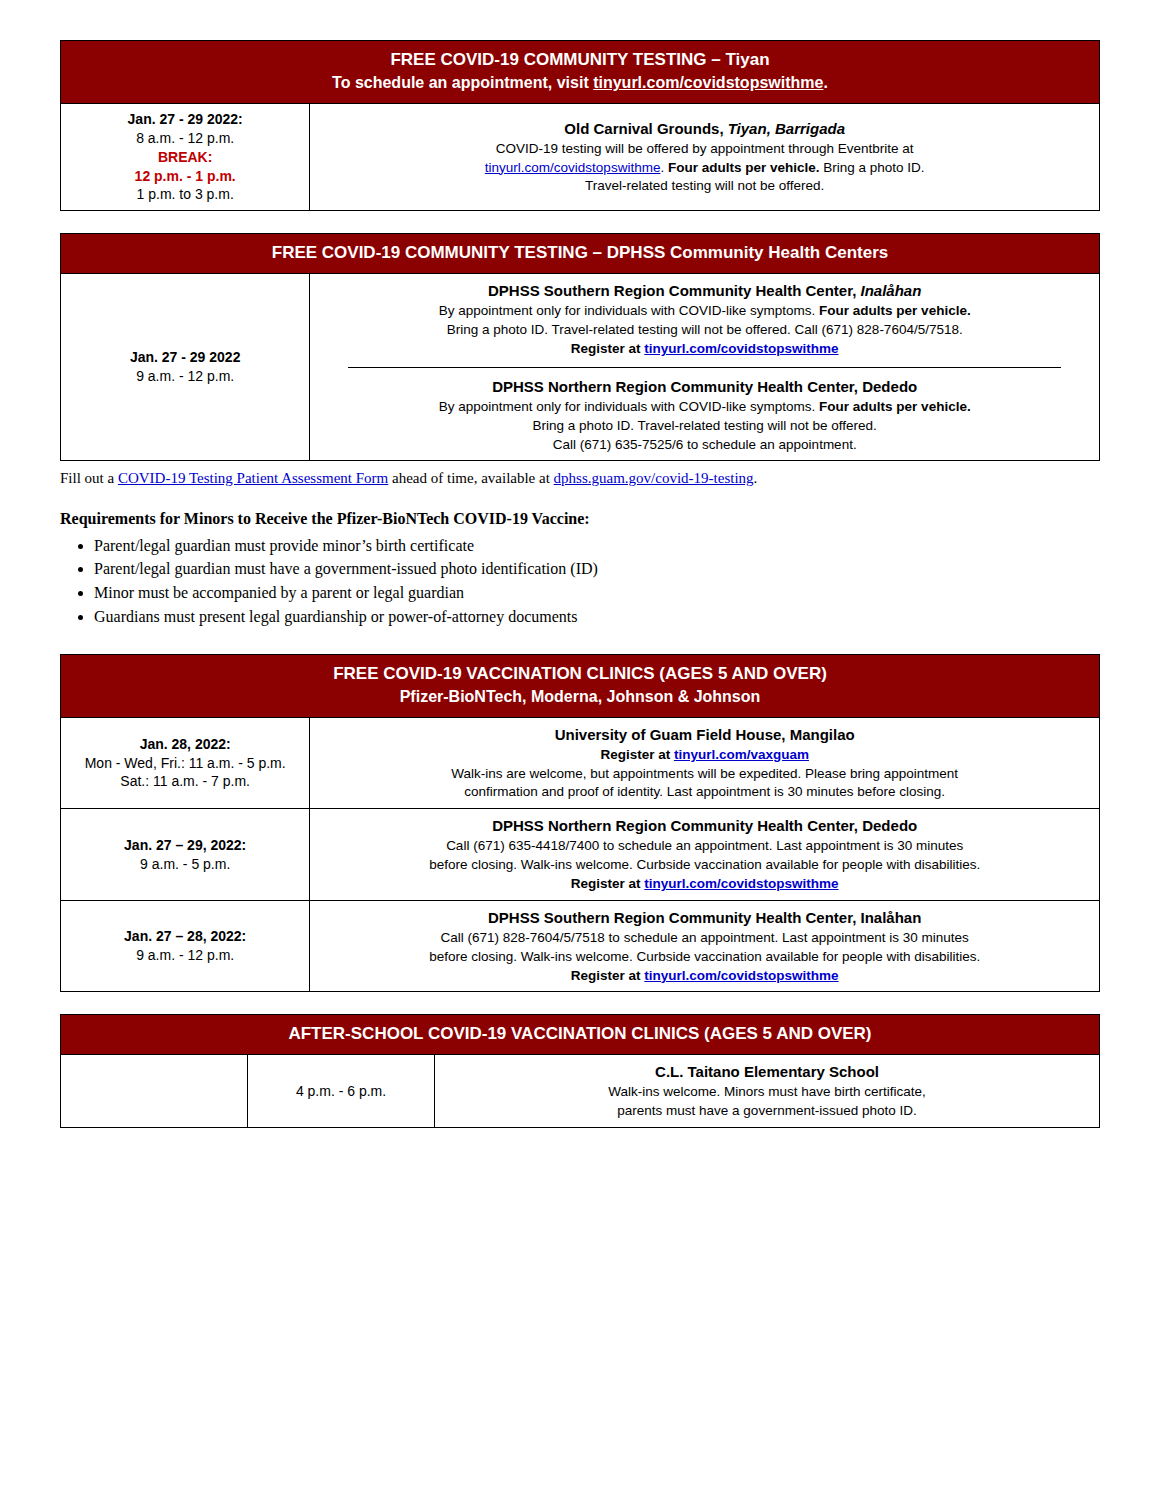| FREE COVID-19 COMMUNITY TESTING – Tiyan To schedule an appointment, visit tinyurl.com/covidstopswithme . |
| Jan. 27 - 29 2022: 8 a.m. - 12 p.m. BREAK: 12 p.m. - 1 p.m. 1 p.m. to 3 p.m. | Old Carnival Grounds, Tiyan, Barrigada COVID-19 testing will be offered by appointment through Eventbrite at tinyurl.com/covidstopswithme . Four adults per vehicle. Bring a photo ID. Travel-related testing will not be offered. |
| FREE COVID-19 COMMUNITY TESTING – DPHSS Community Health Centers |
| Jan. 27 - 29 2022 9 a.m. - 12 p.m. | DPHSS Southern Region Community Health Center, Inalåhan By appointment only for individuals with COVID-like symptoms. Four adults per vehicle. Bring a photo ID. Travel-related testing will not be offered. Call (671) 828-7604/5/7518. Register at tinyurl.com/covidstopswithme DPHSS Northern Region Community Health Center, Dededo By appointment only for individuals with COVID-like symptoms. Four adults per vehicle. Bring a photo ID. Travel-related testing will not be offered. Call (671) 635-7525/6 to schedule an appointment. |
Fill out a COVID-19 Testing Patient Assessment Form ahead of time, available at dphss.guam.gov/covid-19-testing.
Requirements for Minors to Receive the Pfizer-BioNTech COVID-19 Vaccine:
Parent/legal guardian must provide minor’s birth certificate
Parent/legal guardian must have a government-issued photo identification (ID)
Minor must be accompanied by a parent or legal guardian
Guardians must present legal guardianship or power-of-attorney documents
| FREE COVID-19 VACCINATION CLINICS (AGES 5 AND OVER) Pfizer-BioNTech, Moderna, Johnson & Johnson |
| Jan. 28, 2022: Mon - Wed, Fri.: 11 a.m. - 5 p.m. Sat.: 11 a.m. - 7 p.m. | University of Guam Field House, Mangilao Register at tinyurl.com/vaxguam Walk-ins are welcome, but appointments will be expedited. Please bring appointment confirmation and proof of identity. Last appointment is 30 minutes before closing. |
| Jan. 27 – 29, 2022: 9 a.m. - 5 p.m. | DPHSS Northern Region Community Health Center, Dededo Call (671) 635-4418/7400 to schedule an appointment. Last appointment is 30 minutes before closing. Walk-ins welcome. Curbside vaccination available for people with disabilities. Register at tinyurl.com/covidstopswithme |
| Jan. 27 – 28, 2022: 9 a.m. - 12 p.m. | DPHSS Southern Region Community Health Center, Inalåhan Call (671) 828-7604/5/7518 to schedule an appointment. Last appointment is 30 minutes before closing. Walk-ins welcome. Curbside vaccination available for people with disabilities. Register at tinyurl.com/covidstopswithme |
| AFTER-SCHOOL COVID-19 VACCINATION CLINICS (AGES 5 AND OVER) |
| | 4 p.m. - 6 p.m. | C.L. Taitano Elementary School Walk-ins welcome. Minors must have birth certificate, parents must have a government-issued photo ID. |